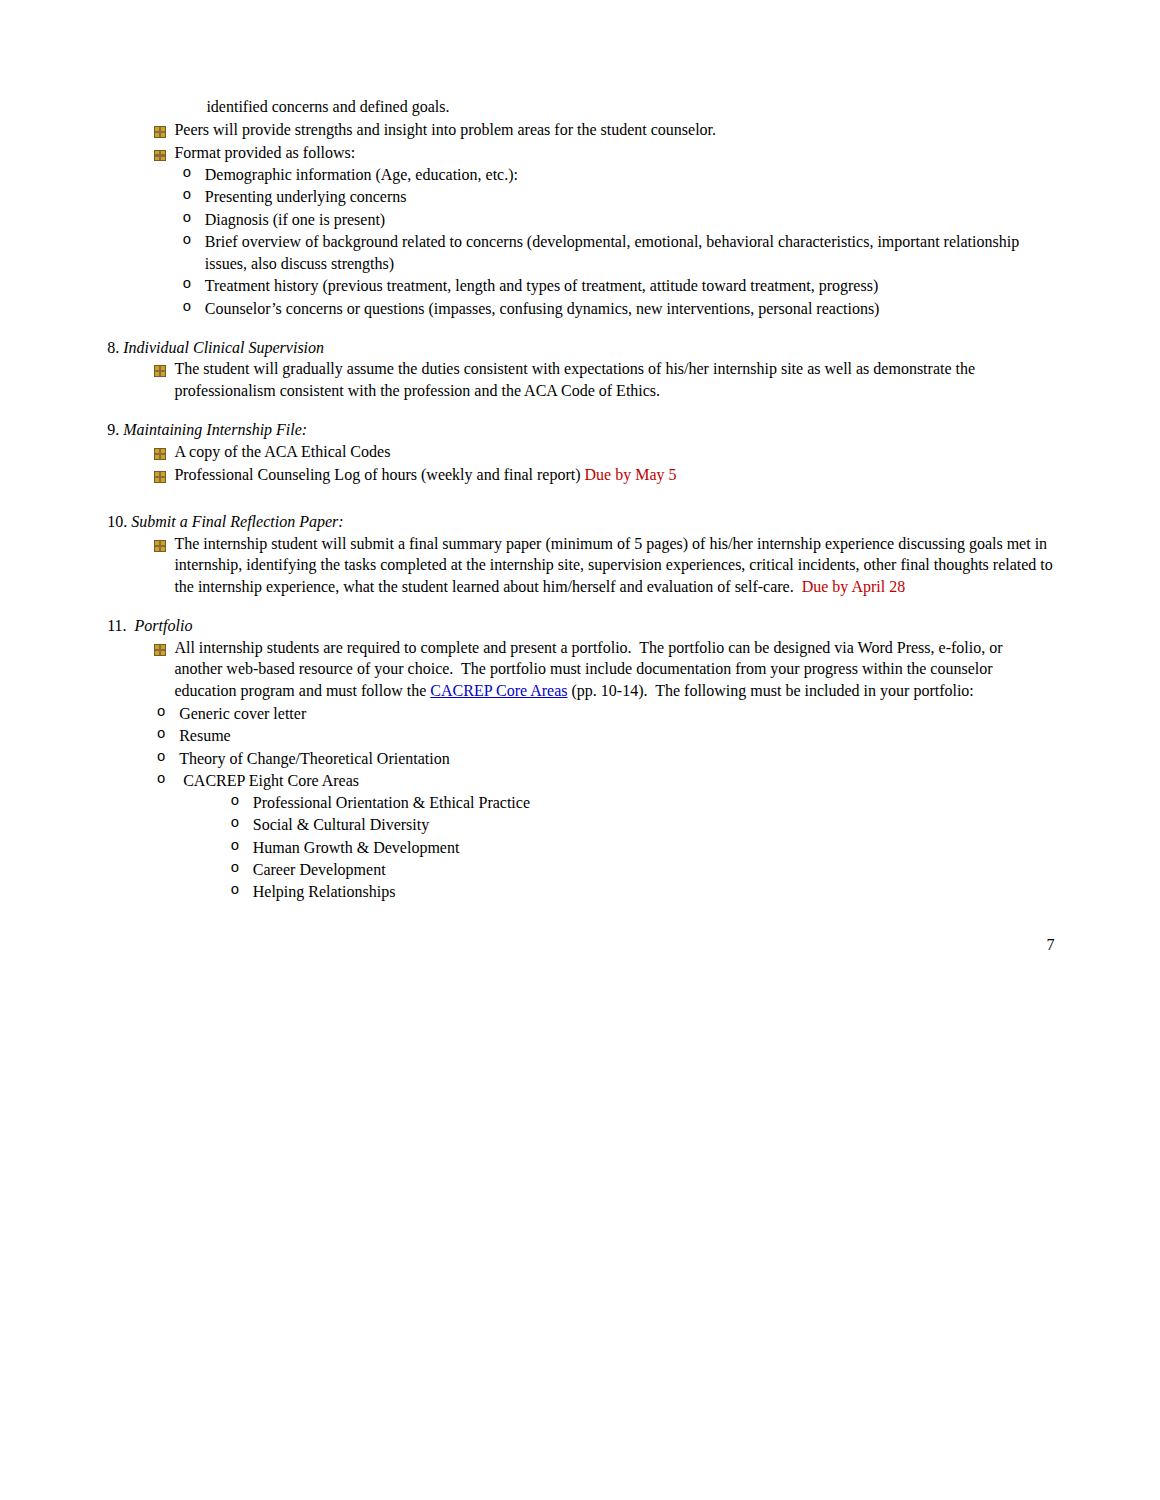identified concerns and defined goals.
Peers will provide strengths and insight into problem areas for the student counselor.
Format provided as follows:
Demographic information (Age, education, etc.):
Presenting underlying concerns
Diagnosis (if one is present)
Brief overview of background related to concerns (developmental, emotional, behavioral characteristics, important relationship issues, also discuss strengths)
Treatment history (previous treatment, length and types of treatment, attitude toward treatment, progress)
Counselor’s concerns or questions (impasses, confusing dynamics, new interventions, personal reactions)
8. Individual Clinical Supervision
The student will gradually assume the duties consistent with expectations of his/her internship site as well as demonstrate the professionalism consistent with the profession and the ACA Code of Ethics.
9. Maintaining Internship File:
A copy of the ACA Ethical Codes
Professional Counseling Log of hours (weekly and final report) Due by May 5
10. Submit a Final Reflection Paper:
The internship student will submit a final summary paper (minimum of 5 pages) of his/her internship experience discussing goals met in internship, identifying the tasks completed at the internship site, supervision experiences, critical incidents, other final thoughts related to the internship experience, what the student learned about him/herself and evaluation of self-care. Due by April 28
11. Portfolio
All internship students are required to complete and present a portfolio. The portfolio can be designed via Word Press, e-folio, or another web-based resource of your choice. The portfolio must include documentation from your progress within the counselor education program and must follow the CACREP Core Areas (pp. 10-14). The following must be included in your portfolio:
Generic cover letter
Resume
Theory of Change/Theoretical Orientation
CACREP Eight Core Areas
Professional Orientation & Ethical Practice
Social & Cultural Diversity
Human Growth & Development
Career Development
Helping Relationships
7